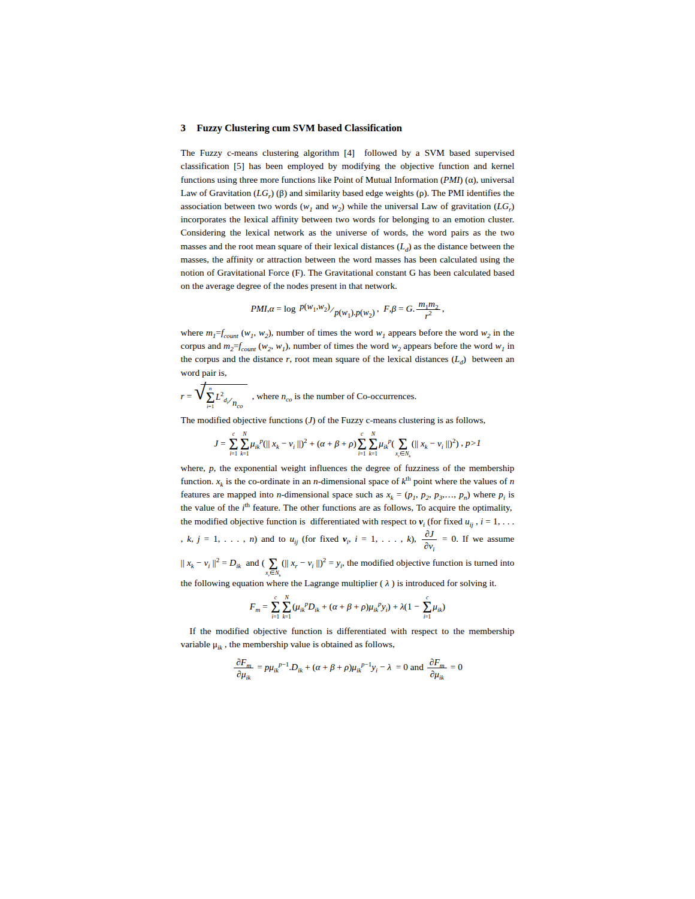3 Fuzzy Clustering cum SVM based Classification
The Fuzzy c-means clustering algorithm [4] followed by a SVM based supervised classification [5] has been employed by modifying the objective function and kernel functions using three more functions like Point of Mutual Information (PMI) (α), universal Law of Gravitation (LGr) (β) and similarity based edge weights (ρ). The PMI identifies the association between two words (w1 and w2) while the universal Law of gravitation (LGr) incorporates the lexical affinity between two words for belonging to an emotion cluster. Considering the lexical network as the universe of words, the word pairs as the two masses and the root mean square of their lexical distances (Ld) as the distance between the masses, the affinity or attraction between the word masses has been calculated using the notion of Gravitational Force (F). The Gravitational constant G has been calculated based on the average degree of the nodes present in that network.
PMI,α = log p(w1,w2)/p(w1).p(w2), F,β = G.m1m2 r2,
where m1=fcount (w1, w2), number of times the word w1 appears before the word w2 in the corpus and m2=fcount (w2, w1), number of times the word w2 appears before the word w1 in the corpus and the distance r, root mean square of the lexical distances (Ld) between an word pair is,
r = nΣi=1 L2di/nco , where nco is the number of Co-occurrences.
The modified objective functions (J) of the Fuzzy c-means clustering is as follows,
J = cΣi=1 NΣk=1 μikp(|| xk − vi ||)2 + (α + β + ρ)cΣi=1 NΣk=1 μikp( Σxr∈Nk(|| xk − vi ||)2) , p>1
where, p, the exponential weight influences the degree of fuzziness of the membership function. xk is the co-ordinate in an n-dimensional space of kth point where the values of n features are mapped into n-dimensional space such as xk = (p1, p2, p3,…, pn) where pi is the value of the ith feature. The other functions are as follows, To acquire the optimality, the modified objective function is differentiated with respect to vi (for fixed uij , i = 1, . . . , k, j = 1, . . . , n) and to uij (for fixed vi, i = 1, . . . , k), ∂J∂vi = 0. If we assume || xk − vi ||2 = Dik and ( Σxr∈Nk(|| xr − vi ||)2 = yi, the modified objective function is turned into the following equation where the Lagrange multiplier ( λ ) is introduced for solving it.
Fm = cΣi=1 NΣk=1(μikpDik + (α + β + ρ)μikpyi) + λ(1 − cΣi=1 μik)
If the modified objective function is differentiated with respect to the membership variable μik , the membership value is obtained as follows,
∂Fm∂μik = pμikp−1.Dik + (α + β + ρ)μikp−1yi − λ = 0 and ∂Fm∂μik = 0